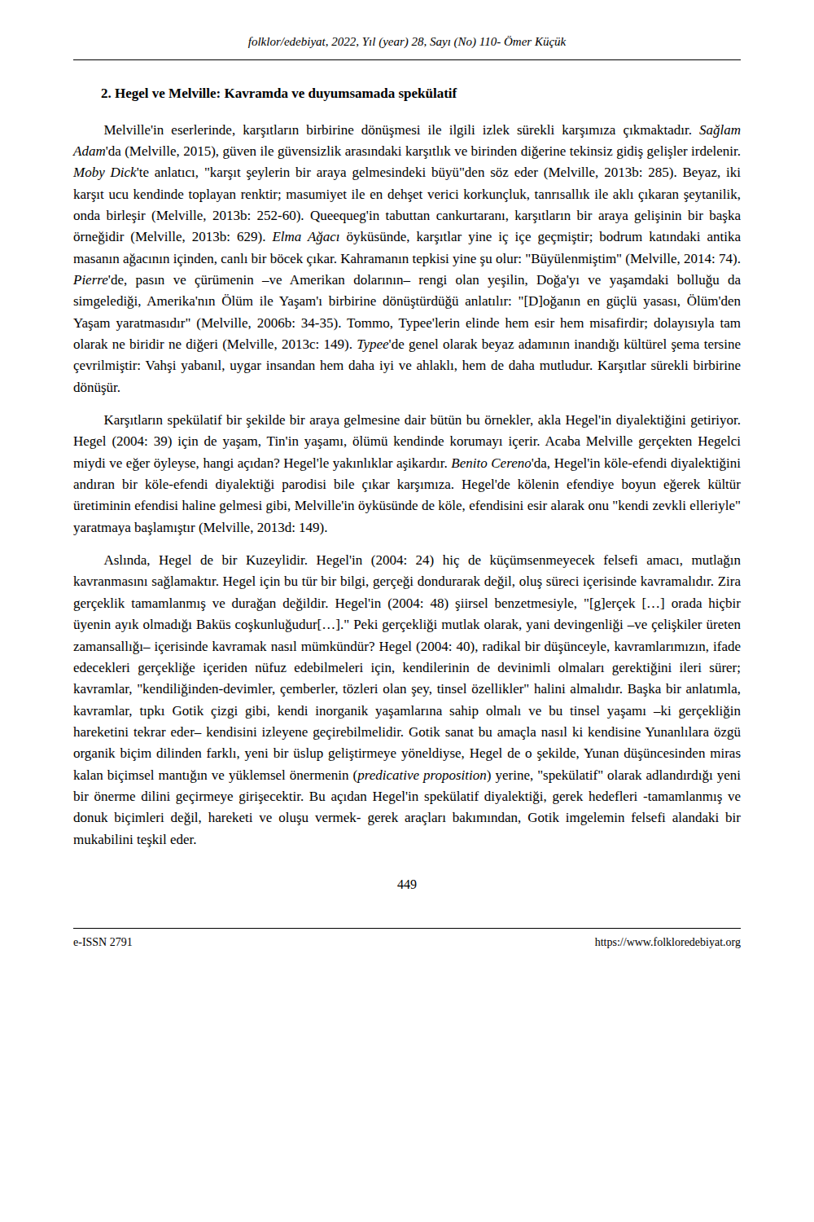folklor/edebiyat, 2022, Yıl (year) 28, Sayı (No) 110- Ömer Küçük
2. Hegel ve Melville: Kavramda ve duyumsamada spekülatif
Melville'in eserlerinde, karşıtların birbirine dönüşmesi ile ilgili izlek sürekli karşımıza çıkmaktadır. Sağlam Adam'da (Melville, 2015), güven ile güvensizlik arasındaki karşıtlık ve birinden diğerine tekinsiz gidiş gelişler irdelenir. Moby Dick'te anlatıcı, "karşıt şeylerin bir araya gelmesindeki büyü"den söz eder (Melville, 2013b: 285). Beyaz, iki karşıt ucu kendinde toplayan renktir; masumiyet ile en dehşet verici korkunçluk, tanrısallık ile aklı çıkaran şeytanilik, onda birleşir (Melville, 2013b: 252-60). Queequeg'in tabuttan cankurtaranı, karşıtların bir araya gelişinin bir başka örneğidir (Melville, 2013b: 629). Elma Ağacı öyküsünde, karşıtlar yine iç içe geçmiştir; bodrum katındaki antika masanın ağacının içinden, canlı bir böcek çıkar. Kahramanın tepkisi yine şu olur: "Büyülenmiştim" (Melville, 2014: 74). Pierre'de, pasın ve çürümenin –ve Amerikan dolarının– rengi olan yeşilin, Doğa'yı ve yaşamdaki bolluğu da simgelediği, Amerika'nın Ölüm ile Yaşam'ı birbirine dönüştürdüğü anlatılır: "[D]oğanın en güçlü yasası, Ölüm'den Yaşam yaratmasıdır" (Melville, 2006b: 34-35). Tommo, Typee'lerin elinde hem esir hem misafirdir; dolayısıyla tam olarak ne biridir ne diğeri (Melville, 2013c: 149). Typee'de genel olarak beyaz adamının inandığı kültürel şema tersine çevrilmiştir: Vahşi yabanıl, uygar insandan hem daha iyi ve ahlaklı, hem de daha mutludur. Karşıtlar sürekli birbirine dönüşür.
Karşıtların spekülatif bir şekilde bir araya gelmesine dair bütün bu örnekler, akla Hegel'in diyalektiğini getiriyor. Hegel (2004: 39) için de yaşam, Tin'in yaşamı, ölümü kendinde korumayı içerir. Acaba Melville gerçekten Hegelci miydi ve eğer öyleyse, hangi açıdan? Hegel'le yakınlıklar aşikardır. Benito Cereno'da, Hegel'in köle-efendi diyalektiğini andıran bir köle-efendi diyalektiği parodisi bile çıkar karşımıza. Hegel'de kölenin efendiye boyun eğerek kültür üretiminin efendisi haline gelmesi gibi, Melville'in öyküsünde de köle, efendisini esir alarak onu "kendi zevkli elleriyle" yaratmaya başlamıştır (Melville, 2013d: 149).
Aslında, Hegel de bir Kuzeylidir. Hegel'in (2004: 24) hiç de küçümsenmeyecek felsefi amacı, mutlağın kavranmasını sağlamaktır. Hegel için bu tür bir bilgi, gerçeği dondurarak değil, oluş süreci içerisinde kavramalıdır. Zira gerçeklik tamamlanmış ve durağan değildir. Hegel'in (2004: 48) şiirsel benzetmesiyle, "[g]erçek […] orada hiçbir üyenin ayık olmadığı Baküs coşkunluğudur[…]." Peki gerçekliği mutlak olarak, yani devingenliği –ve çelişkiler üreten zamansallığı– içerisinde kavramak nasıl mümkündür? Hegel (2004: 40), radikal bir düşünceyle, kavramlarımızın, ifade edecekleri gerçekliğe içeriden nüfuz edebilmeleri için, kendilerinin de devinimli olmaları gerektiğini ileri sürer; kavramlar, "kendiliğinden-devimler, çemberler, tözleri olan şey, tinsel özellikler" halini almalıdır. Başka bir anlatımla, kavramlar, tıpkı Gotik çizgi gibi, kendi inorganik yaşamlarına sahip olmalı ve bu tinsel yaşamı –ki gerçekliğin hareketini tekrar eder– kendisini izleyene geçirebilmelidir. Gotik sanat bu amaçla nasıl ki kendisine Yunanlılara özgü organik biçim dilinden farklı, yeni bir üslup geliştirmeye yöneldiyse, Hegel de o şekilde, Yunan düşüncesinden miras kalan biçimsel mantığın ve yüklemsel önermenin (predicative proposition) yerine, "spekülatif" olarak adlandırdığı yeni bir önerme dilini geçirmeye girişecektir. Bu açıdan Hegel'in spekülatif diyalektiği, gerek hedefleri -tamamlanmış ve donuk biçimleri değil, hareketi ve oluşu vermek- gerek araçları bakımından, Gotik imgelemin felsefi alandaki bir mukabilini teşkil eder.
449
e-ISSN 2791 https://www.folkloredebiyat.org